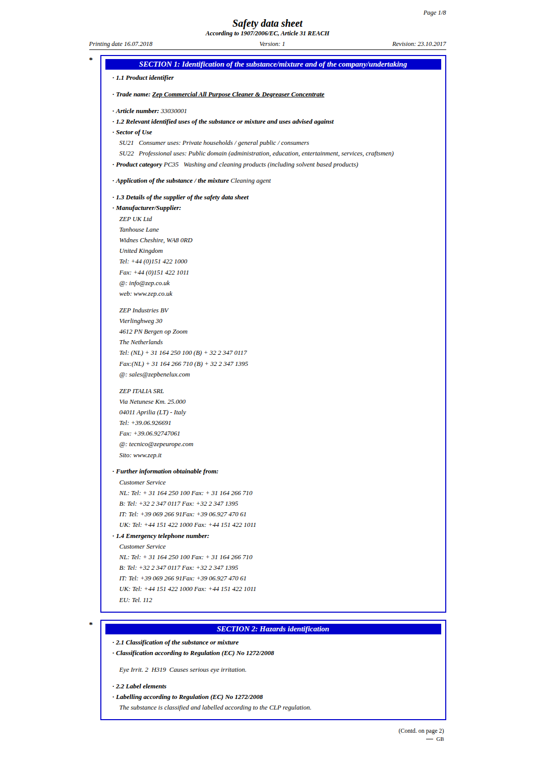Page 1/8
Safety data sheet
According to 1907/2006/EC, Article 31 REACH
Printing date 16.07.2018 Version: 1 Revision: 23.10.2017
*
SECTION 1: Identification of the substance/mixture and of the company/undertaking
· 1.1 Product identifier
· Trade name: Zep Commercial All Purpose Cleaner & Degreaser Concentrate
· Article number: 33030001
· 1.2 Relevant identified uses of the substance or mixture and uses advised against
· Sector of Use
SU21 Consumer uses: Private households / general public / consumers
SU22 Professional uses: Public domain (administration, education, entertainment, services, craftsmen)
· Product category PC35 Washing and cleaning products (including solvent based products)
· Application of the substance / the mixture Cleaning agent
· 1.3 Details of the supplier of the safety data sheet
· Manufacturer/Supplier:
ZEP UK Ltd
Tanhouse Lane
Widnes Cheshire, WA8 0RD
United Kingdom
Tel: +44 (0)151 422 1000
Fax: +44 (0)151 422 1011
@: info@zep.co.uk
web: www.zep.co.uk
ZEP Industries BV
Vierlinghweg 30
4612 PN Bergen op Zoom
The Netherlands
Tel: (NL) + 31 164 250 100 (B) + 32 2 347 0117
Fax:(NL) + 31 164 266 710 (B) + 32 2 347 1395
@: sales@zepbenelux.com
ZEP ITALIA SRL
Via Netunese Km. 25.000
04011 Aprilia (LT) - Italy
Tel: +39.06.926691
Fax: +39.06.92747061
@: tecnico@zepeurope.com
Sito: www.zep.it
· Further information obtainable from:
Customer Service
NL: Tel: + 31 164 250 100 Fax: + 31 164 266 710
B: Tel: +32 2 347 0117 Fax: +32 2 347 1395
IT: Tel: +39 069 266 91Fax: +39 06.927 470 61
UK: Tel: +44 151 422 1000 Fax: +44 151 422 1011
· 1.4 Emergency telephone number:
Customer Service
NL: Tel: + 31 164 250 100 Fax: + 31 164 266 710
B: Tel: +32 2 347 0117 Fax: +32 2 347 1395
IT: Tel: +39 069 266 91Fax: +39 06.927 470 61
UK: Tel: +44 151 422 1000 Fax: +44 151 422 1011
EU: Tel. 112
*
SECTION 2: Hazards identification
· 2.1 Classification of the substance or mixture
· Classification according to Regulation (EC) No 1272/2008
Eye Irrit. 2 H319 Causes serious eye irritation.
· 2.2 Label elements
· Labelling according to Regulation (EC) No 1272/2008
The substance is classified and labelled according to the CLP regulation.
(Contd. on page 2)
GB